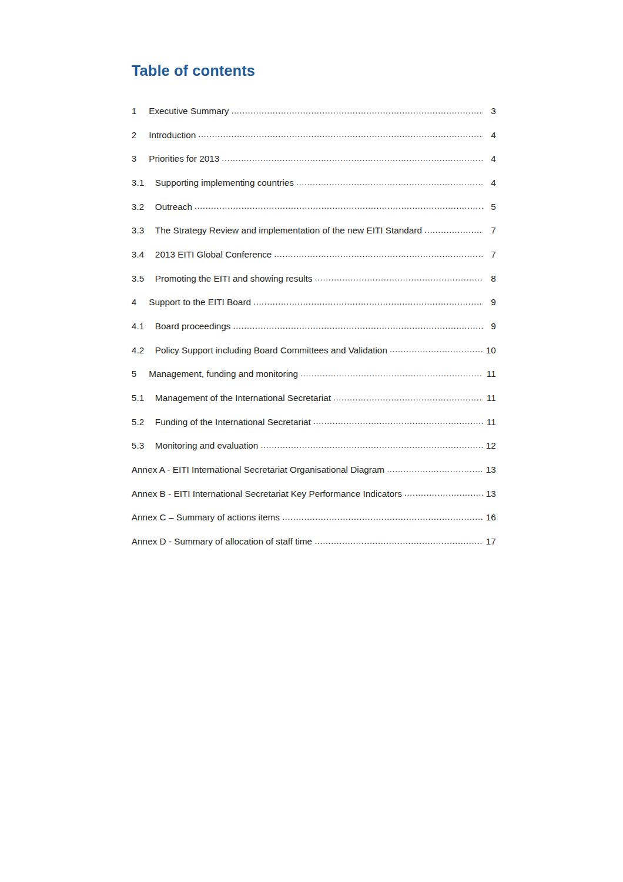Table of contents
1 Executive Summary ........................................................................................................................................................................................................... 3
2 Introduction ....................................................................................................................................................................................................................... 4
3 Priorities for 2013 ............................................................................................................................................................................................................. 4
3.1 Supporting implementing countries ................................................................................................................................................................. 4
3.2 Outreach ......................................................................................................................................................................................................... 5
3.3 The Strategy Review and implementation of the new EITI Standard ..................................................................................... 7
3.4 2013 EITI Global Conference ......................................................................................................................................................... 7
3.5 Promoting the EITI and showing results ......................................................................................................................................... 8
4 Support to the EITI Board ................................................................................................................................................................................................. 9
4.1 Board proceedings ....................................................................................................................................................................................... 9
4.2 Policy Support including Board Committees and Validation ................................................................................................. 10
5 Management, funding and monitoring ................................................................................................................................................................. 11
5.1 Management of the International Secretariat ................................................................................................................................. 11
5.2 Funding of the International Secretariat ......................................................................................................................................... 11
5.3 Monitoring and evaluation ......................................................................................................................................................................... 12
Annex A - EITI International Secretariat Organisational Diagram ......................................................................................................... 13
Annex B - EITI International Secretariat Key Performance Indicators ................................................................................................. 13
Annex C – Summary of actions items ......................................................................................................................................................... 16
Annex D - Summary of allocation of staff time ......................................................................................................................................... 17